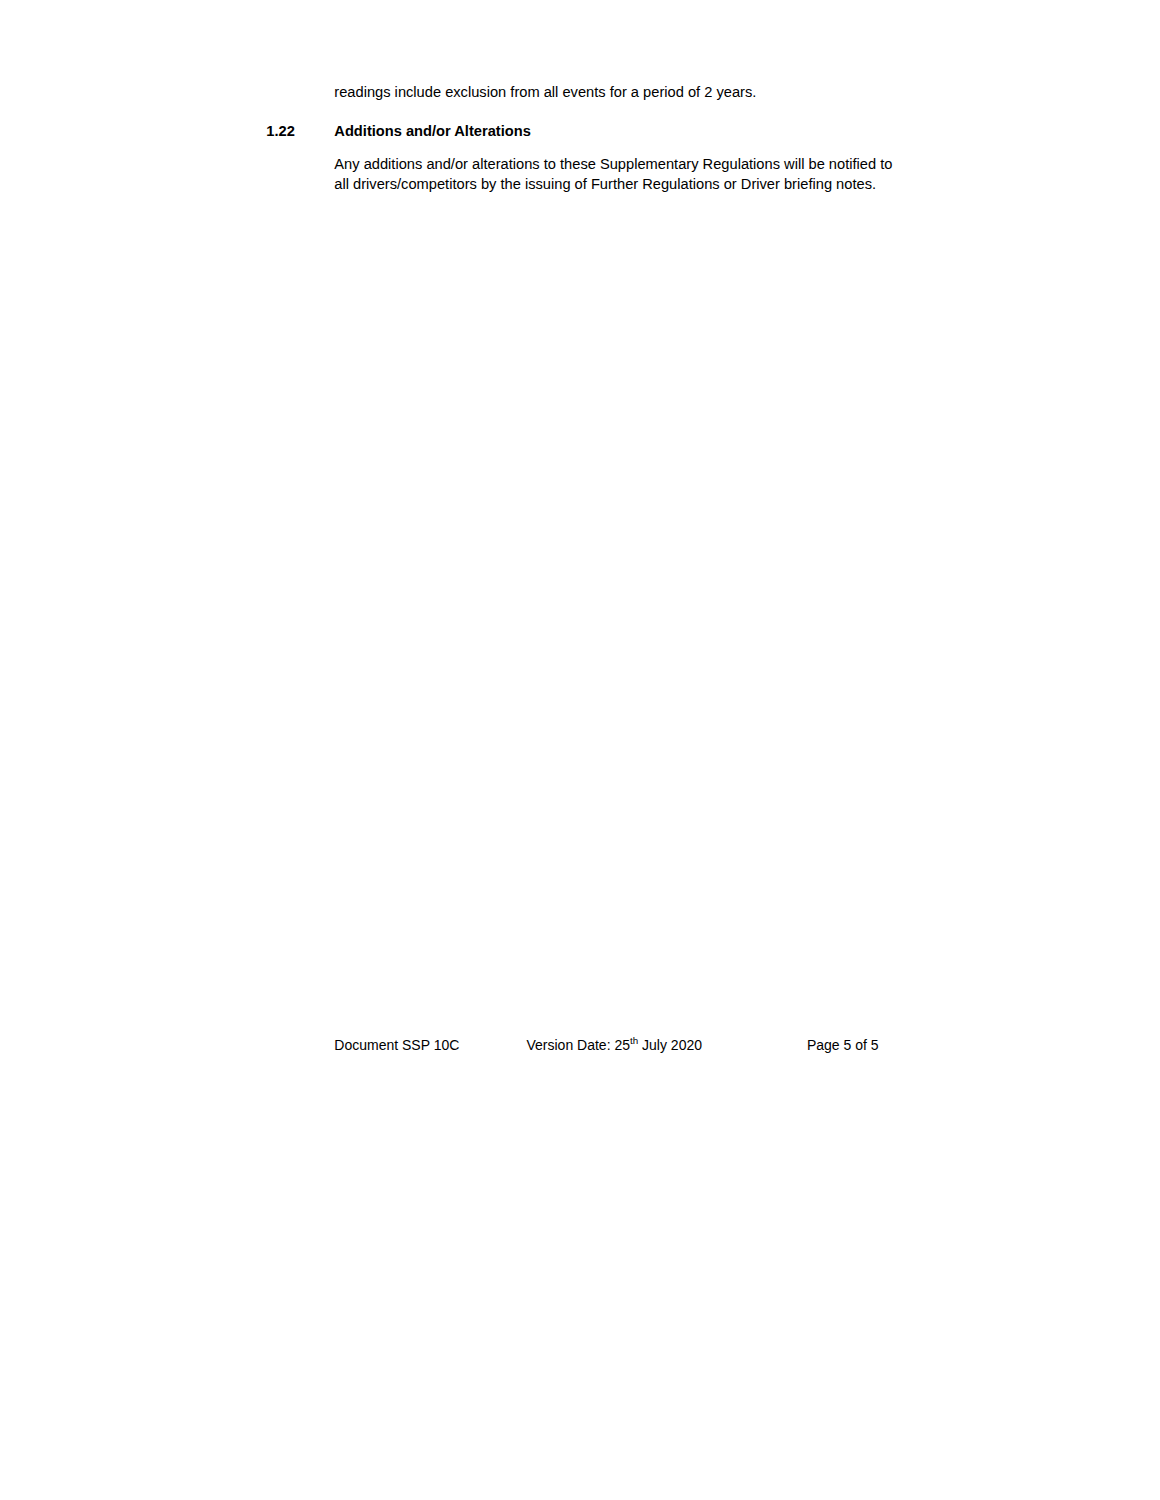readings include exclusion from all events for a period of 2 years.
1.22
Additions and/or Alterations
Any additions and/or alterations to these Supplementary Regulations will be notified to all drivers/competitors by the issuing of Further Regulations or Driver briefing notes.
Document SSP 10C
Version Date: 25th July 2020
Page 5 of 5